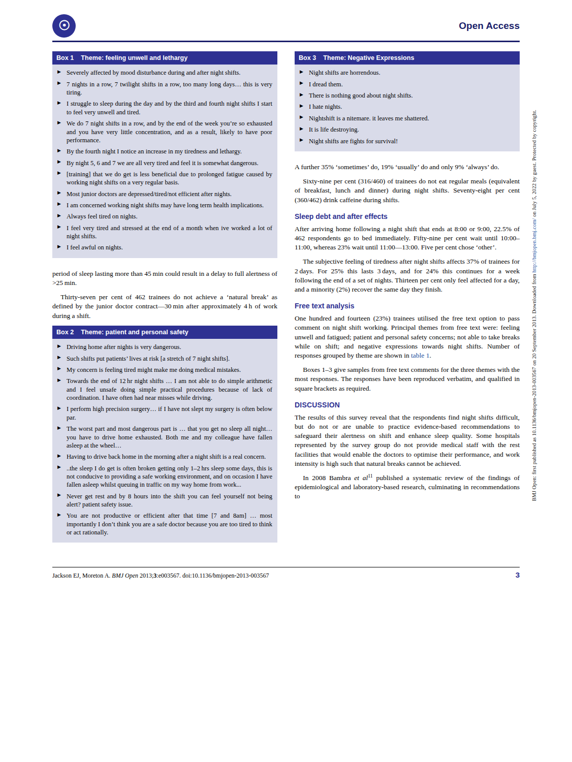BMJ Open: first published as 10.1136/bmjopen-2013-003567 on 20 September 2013. Downloaded from http://bmjopen.bmj.com/ on July 5, 2022 by guest. Protected by copyright.
☉
Open Access
Box 1 Theme: feeling unwell and lethargy
Severely affected by mood disturbance during and after night shifts.
7 nights in a row, 7 twilight shifts in a row, too many long days… this is very tiring.
I struggle to sleep during the day and by the third and fourth night shifts I start to feel very unwell and tired.
We do 7 night shifts in a row, and by the end of the week you’re so exhausted and you have very little concentration, and as a result, likely to have poor performance.
By the fourth night I notice an increase in my tiredness and lethargy.
By night 5, 6 and 7 we are all very tired and feel it is somewhat dangerous.
[training] that we do get is less beneficial due to prolonged fatigue caused by working night shifts on a very regular basis.
Most junior doctors are depressed/tired/not efficient after nights.
I am concerned working night shifts may have long term health implications.
Always feel tired on nights.
I feel very tired and stressed at the end of a month when ive worked a lot of night shifts.
I feel awful on nights.
period of sleep lasting more than 45 min could result in a delay to full alertness of >25 min.
Thirty-seven per cent of 462 trainees do not achieve a ‘natural break’ as defined by the junior doctor contract—30 min after approximately 4 h of work during a shift.
Box 2 Theme: patient and personal safety
Driving home after nights is very dangerous.
Such shifts put patients’ lives at risk [a stretch of 7 night shifts].
My concern is feeling tired might make me doing medical mistakes.
Towards the end of 12 hr night shifts … I am not able to do simple arithmetic and I feel unsafe doing simple practical procedures because of lack of coordination. I have often had near misses while driving.
I perform high precision surgery… if I have not slept my surgery is often below par.
The worst part and most dangerous part is … that you get no sleep all night… you have to drive home exhausted. Both me and my colleague have fallen asleep at the wheel…
Having to drive back home in the morning after a night shift is a real concern.
..the sleep I do get is often broken getting only 1–2 hrs sleep some days, this is not conducive to providing a safe working environment, and on occasion I have fallen asleep whilst queuing in traffic on my way home from work...
Never get rest and by 8 hours into the shift you can feel yourself not being alert? patient safety issue.
You are not productive or efficient after that time [7 and 8am] … most importantly I don’t think you are a safe doctor because you are too tired to think or act rationally.
Box 3 Theme: Negative Expressions
Night shifts are horrendous.
I dread them.
There is nothing good about night shifts.
I hate nights.
Nightshift is a nitemare. it leaves me shattered.
It is life destroying.
Night shifts are fights for survival!
A further 35% ‘sometimes’ do, 19% ‘usually’ do and only 9% ‘always’ do.
Sixty-nine per cent (316/460) of trainees do not eat regular meals (equivalent of breakfast, lunch and dinner) during night shifts. Seventy-eight per cent (360/462) drink caffeine during shifts.
Sleep debt and after effects
After arriving home following a night shift that ends at 8:00 or 9:00, 22.5% of 462 respondents go to bed immediately. Fifty-nine per cent wait until 10:00–11:00, whereas 23% wait until 11:00—13:00. Five per cent chose ‘other’.
The subjective feeling of tiredness after night shifts affects 37% of trainees for 2 days. For 25% this lasts 3 days, and for 24% this continues for a week following the end of a set of nights. Thirteen per cent only feel affected for a day, and a minority (2%) recover the same day they finish.
Free text analysis
One hundred and fourteen (23%) trainees utilised the free text option to pass comment on night shift working. Principal themes from free text were: feeling unwell and fatigued; patient and personal safety concerns; not able to take breaks while on shift; and negative expressions towards night shifts. Number of responses grouped by theme are shown in table 1.
Boxes 1–3 give samples from free text comments for the three themes with the most responses. The responses have been reproduced verbatim, and qualified in square brackets as required.
Discussion
The results of this survey reveal that the respondents find night shifts difficult, but do not or are unable to practice evidence-based recommendations to safeguard their alertness on shift and enhance sleep quality. Some hospitals represented by the survey group do not provide medical staff with the rest facilities that would enable the doctors to optimise their performance, and work intensity is high such that natural breaks cannot be achieved.
In 2008 Bambra et al11 published a systematic review of the findings of epidemiological and laboratory-based research, culminating in recommendations to
Jackson EJ, Moreton A. BMJ Open 2013;3:e003567. doi:10.1136/bmjopen-2013-003567
3